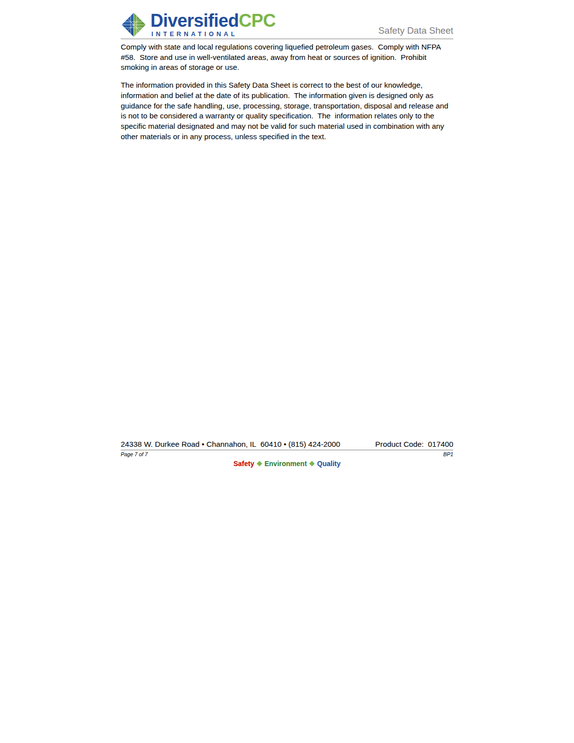Diversified CPC
INTERNATIONAL
Safety Data Sheet
Comply with state and local regulations covering liquefied petroleum gases. Comply with NFPA #58. Store and use in well-ventilated areas, away from heat or sources of ignition. Prohibit smoking in areas of storage or use.
The information provided in this Safety Data Sheet is correct to the best of our knowledge, information and belief at the date of its publication. The information given is designed only as guidance for the safe handling, use, processing, storage, transportation, disposal and release and is not to be considered a warranty or quality specification. The information relates only to the specific material designated and may not be valid for such material used in combination with any other materials or in any process, unless specified in the text.
24338 W. Durkee Road • Channahon, IL 60410 • (815) 424-2000
Product Code: 017400
Page 7 of 7
BP1
Safety ❖ Environment ❖ Quality